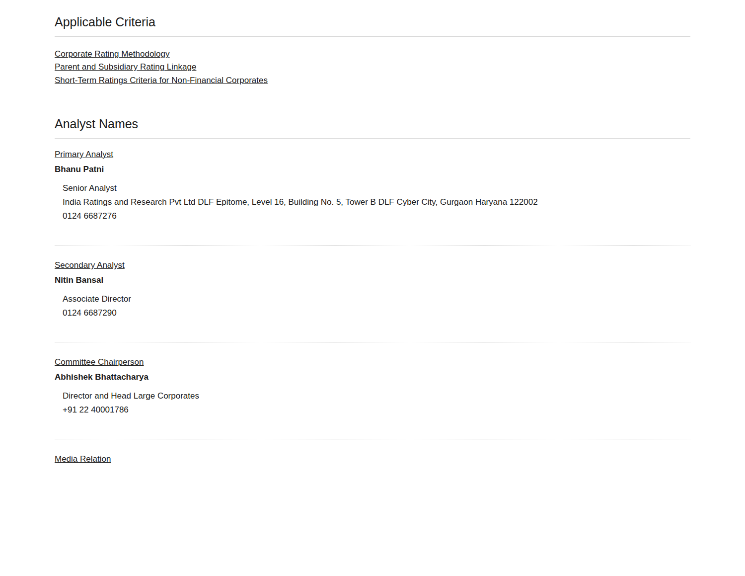Applicable Criteria
Corporate Rating Methodology Parent and Subsidiary Rating Linkage Short-Term Ratings Criteria for Non-Financial Corporates
Analyst Names
Primary Analyst
Bhanu Patni
Senior Analyst
India Ratings and Research Pvt Ltd DLF Epitome, Level 16, Building No. 5, Tower B DLF Cyber City, Gurgaon Haryana 122002
0124 6687276
Secondary Analyst
Nitin Bansal
Associate Director
0124 6687290
Committee Chairperson
Abhishek Bhattacharya
Director and Head Large Corporates
+91 22 40001786
Media Relation